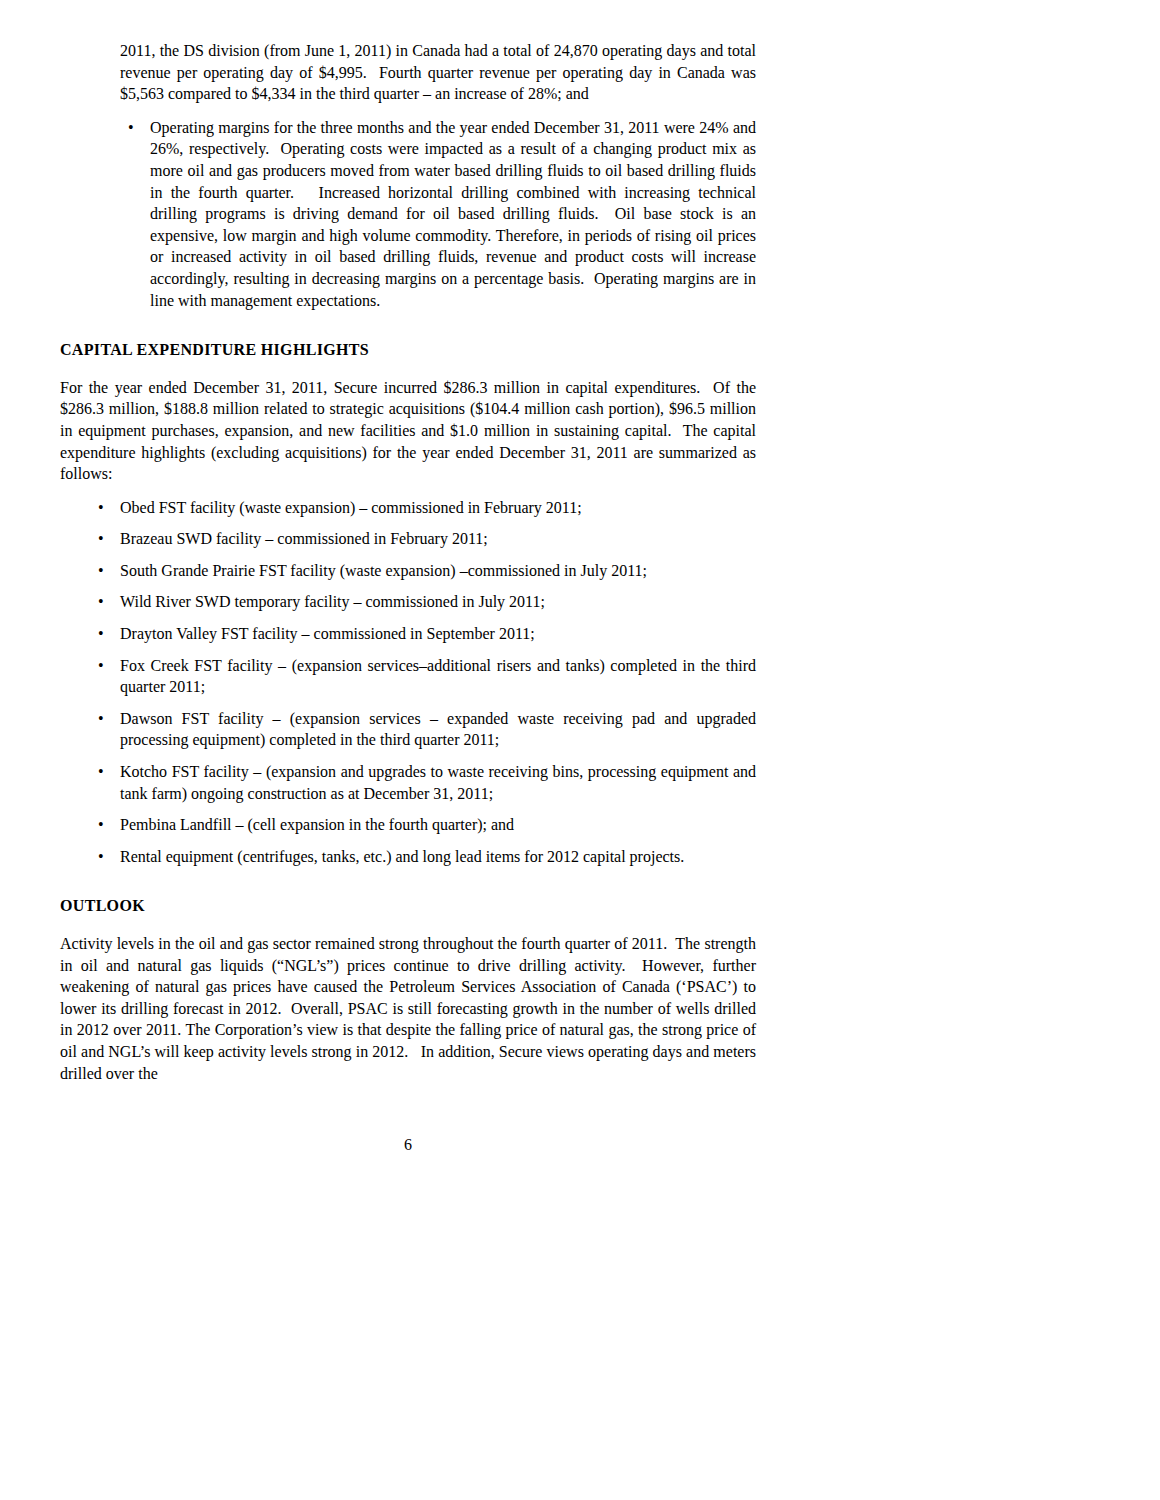2011, the DS division (from June 1, 2011) in Canada had a total of 24,870 operating days and total revenue per operating day of $4,995. Fourth quarter revenue per operating day in Canada was $5,563 compared to $4,334 in the third quarter – an increase of 28%; and
Operating margins for the three months and the year ended December 31, 2011 were 24% and 26%, respectively. Operating costs were impacted as a result of a changing product mix as more oil and gas producers moved from water based drilling fluids to oil based drilling fluids in the fourth quarter. Increased horizontal drilling combined with increasing technical drilling programs is driving demand for oil based drilling fluids. Oil base stock is an expensive, low margin and high volume commodity. Therefore, in periods of rising oil prices or increased activity in oil based drilling fluids, revenue and product costs will increase accordingly, resulting in decreasing margins on a percentage basis. Operating margins are in line with management expectations.
CAPITAL EXPENDITURE HIGHLIGHTS
For the year ended December 31, 2011, Secure incurred $286.3 million in capital expenditures. Of the $286.3 million, $188.8 million related to strategic acquisitions ($104.4 million cash portion), $96.5 million in equipment purchases, expansion, and new facilities and $1.0 million in sustaining capital. The capital expenditure highlights (excluding acquisitions) for the year ended December 31, 2011 are summarized as follows:
Obed FST facility (waste expansion) – commissioned in February 2011;
Brazeau SWD facility – commissioned in February 2011;
South Grande Prairie FST facility (waste expansion) –commissioned in July 2011;
Wild River SWD temporary facility – commissioned in July 2011;
Drayton Valley FST facility – commissioned in September 2011;
Fox Creek FST facility – (expansion services–additional risers and tanks) completed in the third quarter 2011;
Dawson FST facility – (expansion services – expanded waste receiving pad and upgraded processing equipment) completed in the third quarter 2011;
Kotcho FST facility – (expansion and upgrades to waste receiving bins, processing equipment and tank farm) ongoing construction as at December 31, 2011;
Pembina Landfill – (cell expansion in the fourth quarter); and
Rental equipment (centrifuges, tanks, etc.) and long lead items for 2012 capital projects.
OUTLOOK
Activity levels in the oil and gas sector remained strong throughout the fourth quarter of 2011. The strength in oil and natural gas liquids (“NGL’s”) prices continue to drive drilling activity. However, further weakening of natural gas prices have caused the Petroleum Services Association of Canada (‘PSAC’) to lower its drilling forecast in 2012. Overall, PSAC is still forecasting growth in the number of wells drilled in 2012 over 2011. The Corporation’s view is that despite the falling price of natural gas, the strong price of oil and NGL’s will keep activity levels strong in 2012. In addition, Secure views operating days and meters drilled over the
6